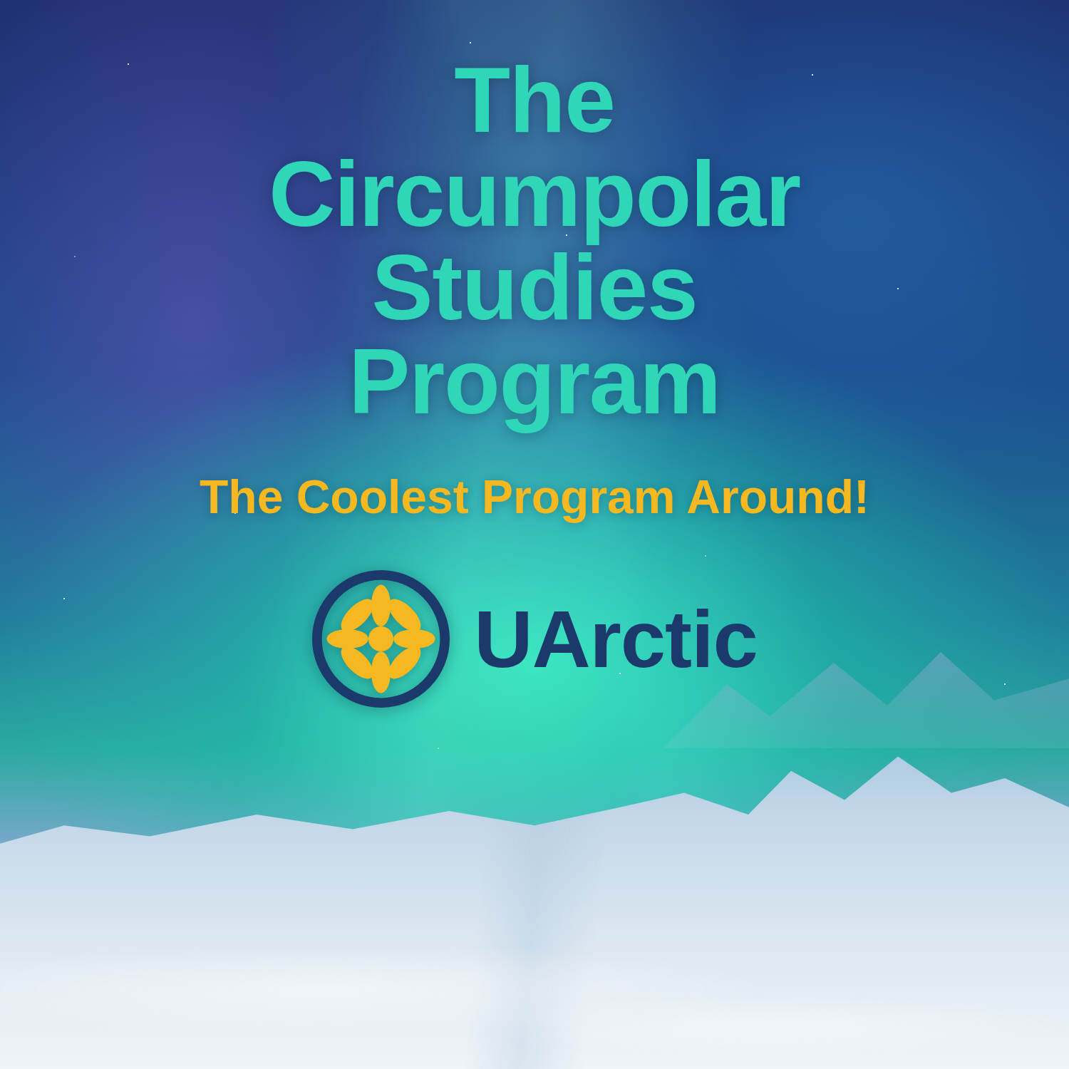The Circumpolar Studies Program
The Coolest Program Around!
UArctic
The Circumpolar Studies Program — The Coolest Program Around! UArctic.